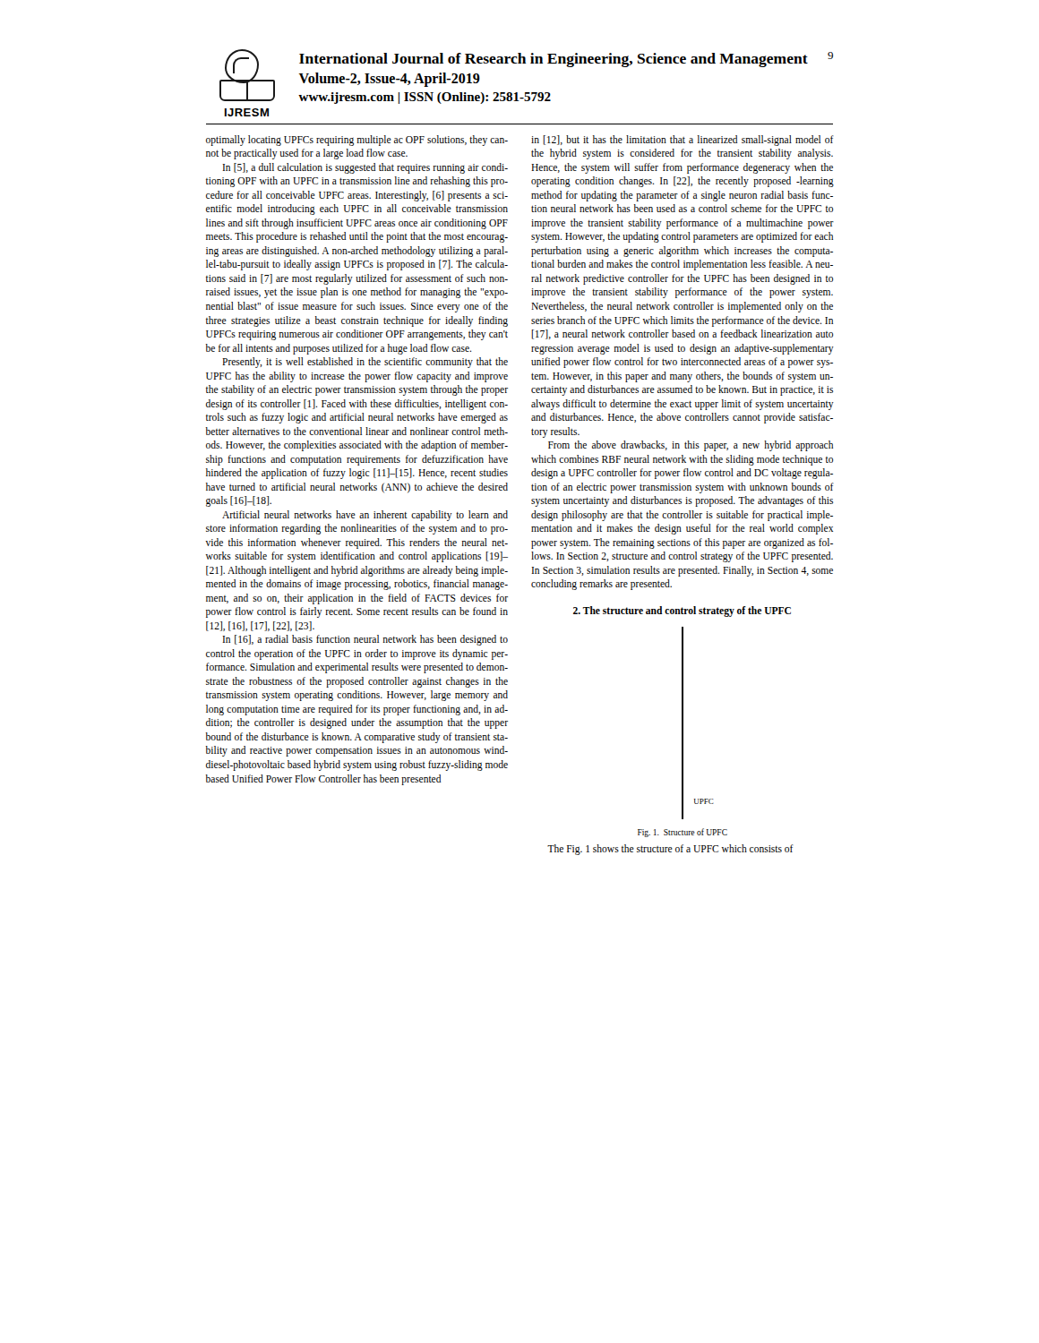9
IJRESM
International Journal of Research in Engineering, Science and Management
Volume-2, Issue-4, April-2019
www.ijresm.com | ISSN (Online): 2581-5792
optimally locating UPFCs requiring multiple ac OPF solutions, they cannot be practically used for a large load flow case.
In [5], a dull calculation is suggested that requires running air conditioning OPF with an UPFC in a transmission line and rehashing this procedure for all conceivable UPFC areas. Interestingly, [6] presents a scientific model introducing each UPFC in all conceivable transmission lines and sift through insufficient UPFC areas once air conditioning OPF meets. This procedure is rehashed until the point that the most encouraging areas are distinguished. A non-arched methodology utilizing a parallel-tabu-pursuit to ideally assign UPFCs is proposed in [7]. The calculations said in [7] are most regularly utilized for assessment of such non-raised issues, yet the issue plan is one method for managing the "exponential blast" of issue measure for such issues. Since every one of the three strategies utilize a beast constrain technique for ideally finding UPFCs requiring numerous air conditioner OPF arrangements, they can't be for all intents and purposes utilized for a huge load flow case.
Presently, it is well established in the scientific community that the UPFC has the ability to increase the power flow capacity and improve the stability of an electric power transmission system through the proper design of its controller [1]. Faced with these difficulties, intelligent controls such as fuzzy logic and artificial neural networks have emerged as better alternatives to the conventional linear and nonlinear control methods. However, the complexities associated with the adaption of membership functions and computation requirements for defuzzification have hindered the application of fuzzy logic [11]–[15]. Hence, recent studies have turned to artificial neural networks (ANN) to achieve the desired goals [16]–[18].
Artificial neural networks have an inherent capability to learn and store information regarding the nonlinearities of the system and to provide this information whenever required. This renders the neural networks suitable for system identification and control applications [19]–[21]. Although intelligent and hybrid algorithms are already being implemented in the domains of image processing, robotics, financial management, and so on, their application in the field of FACTS devices for power flow control is fairly recent. Some recent results can be found in [12], [16], [17], [22], [23].
In [16], a radial basis function neural network has been designed to control the operation of the UPFC in order to improve its dynamic performance. Simulation and experimental results were presented to demonstrate the robustness of the proposed controller against changes in the transmission system operating conditions. However, large memory and long computation time are required for its proper functioning and, in addition; the controller is designed under the assumption that the upper bound of the disturbance is known. A comparative study of transient stability and reactive power compensation issues in an autonomous wind-diesel-photovoltaic based hybrid system using robust fuzzy-sliding mode based Unified Power Flow Controller has been presented
in [12], but it has the limitation that a linearized small-signal model of the hybrid system is considered for the transient stability analysis. Hence, the system will suffer from performance degeneracy when the operating condition changes. In [22], the recently proposed -learning method for updating the parameter of a single neuron radial basis function neural network has been used as a control scheme for the UPFC to improve the transient stability performance of a multimachine power system. However, the updating control parameters are optimized for each perturbation using a generic algorithm which increases the computational burden and makes the control implementation less feasible. A neural network predictive controller for the UPFC has been designed in to improve the transient stability performance of the power system. Nevertheless, the neural network controller is implemented only on the series branch of the UPFC which limits the performance of the device. In [17], a neural network controller based on a feedback linearization auto regression average model is used to design an adaptive-supplementary unified power flow control for two interconnected areas of a power system. However, in this paper and many others, the bounds of system uncertainty and disturbances are assumed to be known. But in practice, it is always difficult to determine the exact upper limit of system uncertainty and disturbances. Hence, the above controllers cannot provide satisfactory results.
From the above drawbacks, in this paper, a new hybrid approach which combines RBF neural network with the sliding mode technique to design a UPFC controller for power flow control and DC voltage regulation of an electric power transmission system with unknown bounds of system uncertainty and disturbances is proposed. The advantages of this design philosophy are that the controller is suitable for practical implementation and it makes the design useful for the real world complex power system. The remaining sections of this paper are organized as follows. In Section 2, structure and control strategy of the UPFC presented. In Section 3, simulation results are presented. Finally, in Section 4, some concluding remarks are presented.
2. The structure and control strategy of the UPFC
vs is vN vL iL vR Ls Rs Ld Rd iLc L2 L3 isp1 is2 C2 C1 L3 Rc vc1 ic1 inverter inverter Ed Ld
UPFC
Fig. 1. Structure of UPFC
The Fig. 1 shows the structure of a UPFC which consists of